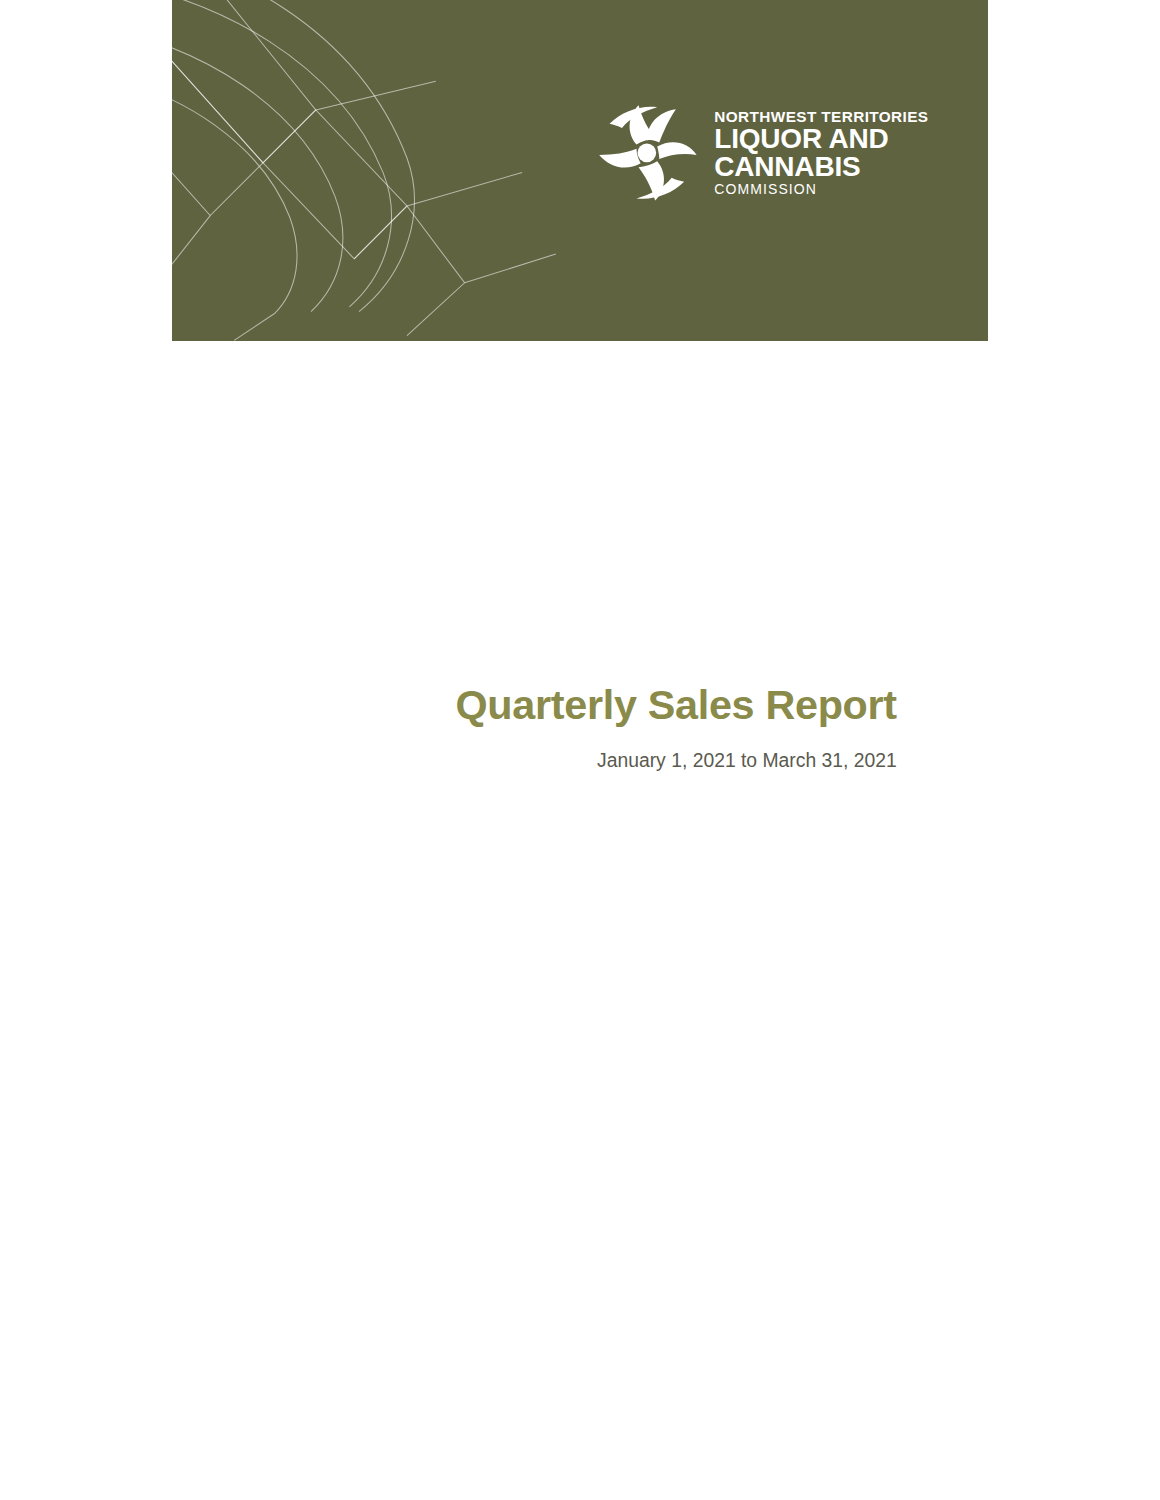NORTHWEST TERRITORIES
LIQUOR AND
CANNABIS
COMMISSION
Quarterly Sales Report
January 1, 2021 to March 31, 2021